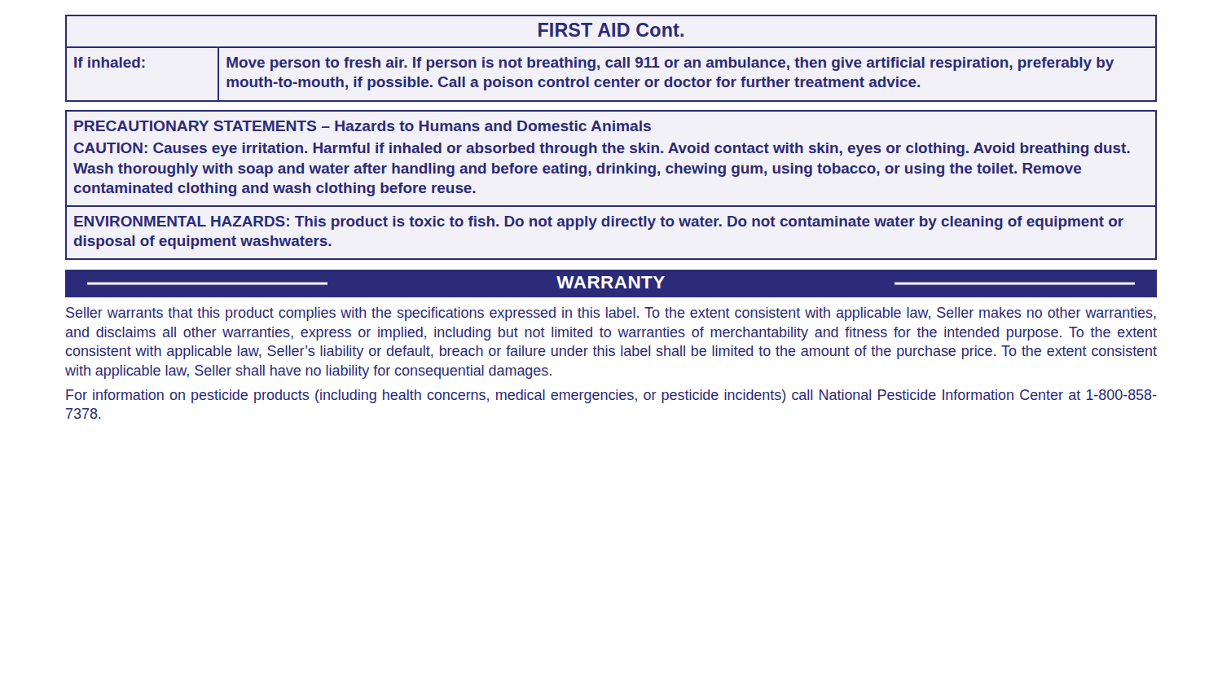| FIRST AID Cont. |
| --- |
| If inhaled: | Move person to fresh air. If person is not breathing, call 911 or an ambulance, then give artificial respiration, preferably by mouth-to-mouth, if possible. Call a poison control center or doctor for further treatment advice. |
PRECAUTIONARY STATEMENTS – Hazards to Humans and Domestic Animals CAUTION: Causes eye irritation. Harmful if inhaled or absorbed through the skin. Avoid contact with skin, eyes or clothing. Avoid breathing dust. Wash thoroughly with soap and water after handling and before eating, drinking, chewing gum, using tobacco, or using the toilet. Remove contaminated clothing and wash clothing before reuse.
ENVIRONMENTAL HAZARDS: This product is toxic to fish. Do not apply directly to water. Do not contaminate water by cleaning of equipment or disposal of equipment washwaters.
WARRANTY
Seller warrants that this product complies with the specifications expressed in this label. To the extent consistent with applicable law, Seller makes no other warranties, and disclaims all other warranties, express or implied, including but not limited to warranties of merchantability and fitness for the intended purpose. To the extent consistent with applicable law, Seller’s liability or default, breach or failure under this label shall be limited to the amount of the purchase price. To the extent consistent with applicable law, Seller shall have no liability for consequential damages.
For information on pesticide products (including health concerns, medical emergencies, or pesticide incidents) call National Pesticide Information Center at 1-800-858-7378.